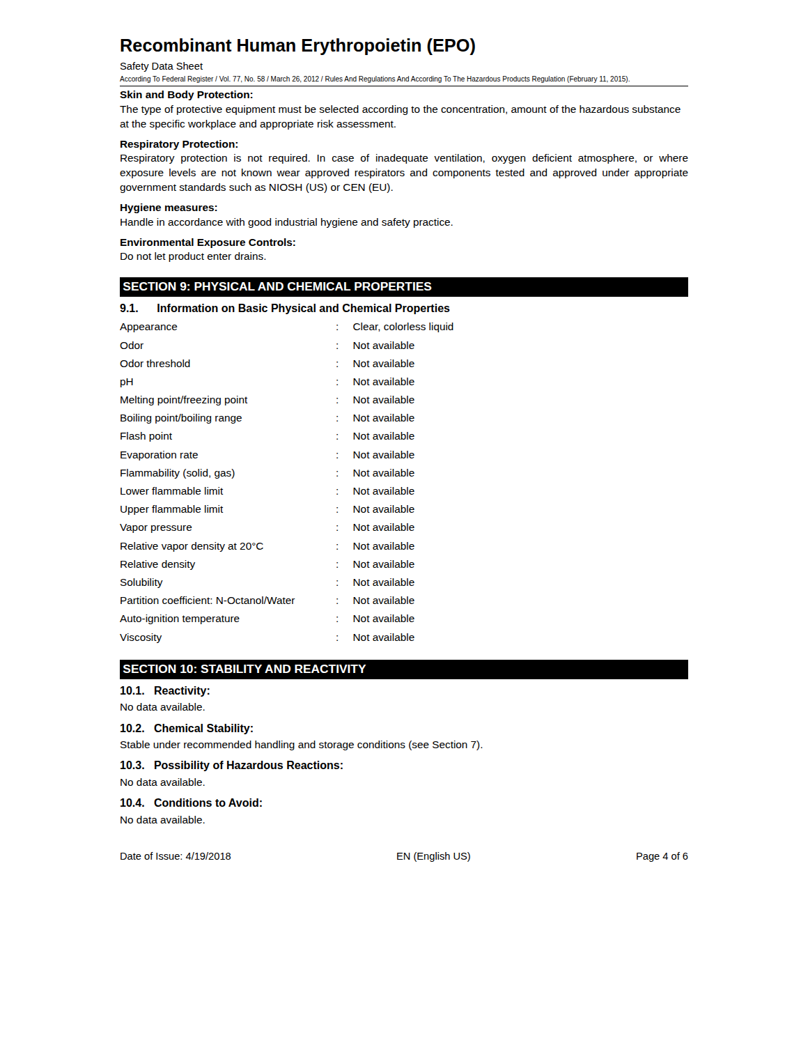Recombinant Human Erythropoietin (EPO)
Safety Data Sheet
According To Federal Register / Vol. 77, No. 58 / March 26, 2012 / Rules And Regulations And According To The Hazardous Products Regulation (February 11, 2015).
Skin and Body Protection:
The type of protective equipment must be selected according to the concentration, amount of the hazardous substance at the specific workplace and appropriate risk assessment.
Respiratory Protection:
Respiratory protection is not required. In case of inadequate ventilation, oxygen deficient atmosphere, or where exposure levels are not known wear approved respirators and components tested and approved under appropriate government standards such as NIOSH (US) or CEN (EU).
Hygiene measures:
Handle in accordance with good industrial hygiene and safety practice.
Environmental Exposure Controls:
Do not let product enter drains.
SECTION 9: PHYSICAL AND CHEMICAL PROPERTIES
9.1. Information on Basic Physical and Chemical Properties
| Appearance | : | Clear, colorless liquid |
| Odor | : | Not available |
| Odor threshold | : | Not available |
| pH | : | Not available |
| Melting point/freezing point | : | Not available |
| Boiling point/boiling range | : | Not available |
| Flash point | : | Not available |
| Evaporation rate | : | Not available |
| Flammability (solid, gas) | : | Not available |
| Lower flammable limit | : | Not available |
| Upper flammable limit | : | Not available |
| Vapor pressure | : | Not available |
| Relative vapor density at 20°C | : | Not available |
| Relative density | : | Not available |
| Solubility | : | Not available |
| Partition coefficient: N-Octanol/Water | : | Not available |
| Auto-ignition temperature | : | Not available |
| Viscosity | : | Not available |
SECTION 10: STABILITY AND REACTIVITY
10.1. Reactivity:
No data available.
10.2. Chemical Stability:
Stable under recommended handling and storage conditions (see Section 7).
10.3. Possibility of Hazardous Reactions:
No data available.
10.4. Conditions to Avoid:
No data available.
Date of Issue: 4/19/2018 EN (English US) Page 4 of 6